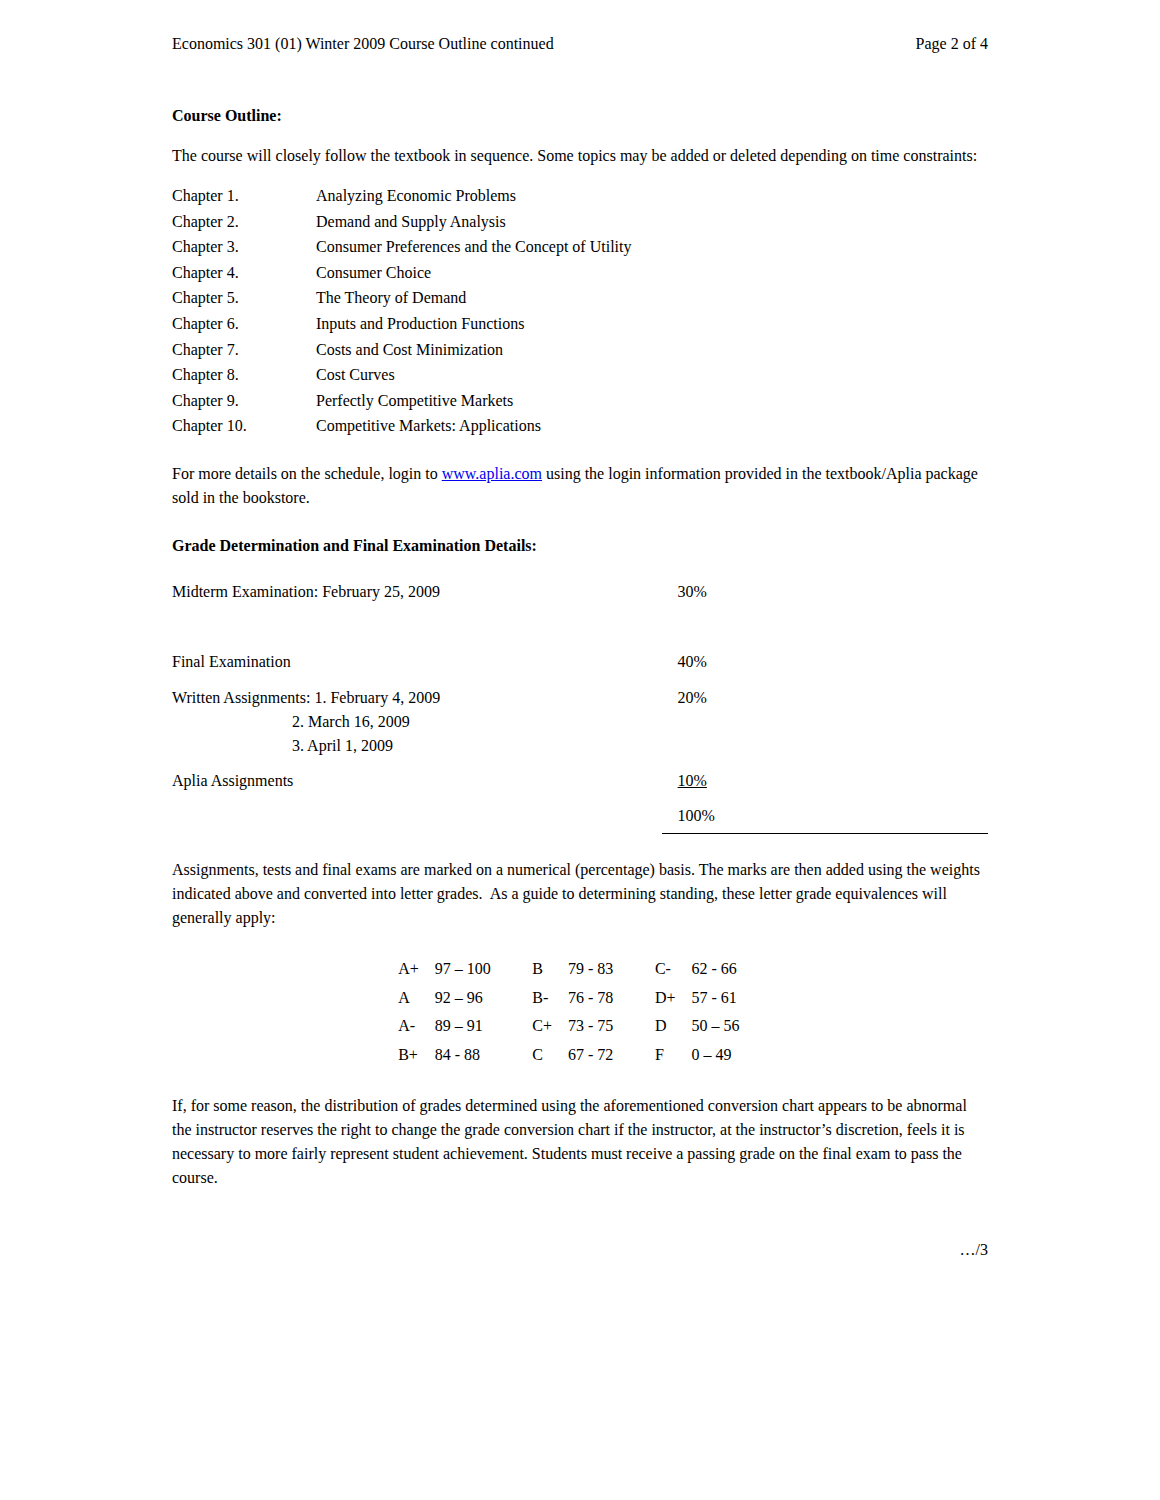Economics 301 (01) Winter 2009 Course Outline continued Page 2 of 4
Course Outline:
The course will closely follow the textbook in sequence. Some topics may be added or deleted depending on time constraints:
Chapter 1. Analyzing Economic Problems
Chapter 2. Demand and Supply Analysis
Chapter 3. Consumer Preferences and the Concept of Utility
Chapter 4. Consumer Choice
Chapter 5. The Theory of Demand
Chapter 6. Inputs and Production Functions
Chapter 7. Costs and Cost Minimization
Chapter 8. Cost Curves
Chapter 9. Perfectly Competitive Markets
Chapter 10. Competitive Markets: Applications
For more details on the schedule, login to www.aplia.com using the login information provided in the textbook/Aplia package sold in the bookstore.
Grade Determination and Final Examination Details:
| Midterm Examination: February 25, 2009 | 30% | |
| Final Examination | 40% | |
| Written Assignments: 1. February 4, 2009 2. March 16, 2009 3. April 1, 2009 | 20% | |
| Aplia Assignments | 10% | |
| | 100% | |
Assignments, tests and final exams are marked on a numerical (percentage) basis. The marks are then added using the weights indicated above and converted into letter grades. As a guide to determining standing, these letter grade equivalences will generally apply:
| A+ | 97 – 100 | B | 79 - 83 | C- | 62 - 66 |
| A | 92 – 96 | B- | 76 - 78 | D+ | 57 - 61 |
| A- | 89 – 91 | C+ | 73 - 75 | D | 50 – 56 |
| B+ | 84 - 88 | C | 67 - 72 | F | 0 – 49 |
If, for some reason, the distribution of grades determined using the aforementioned conversion chart appears to be abnormal the instructor reserves the right to change the grade conversion chart if the instructor, at the instructor’s discretion, feels it is necessary to more fairly represent student achievement. Students must receive a passing grade on the final exam to pass the course.
…/3